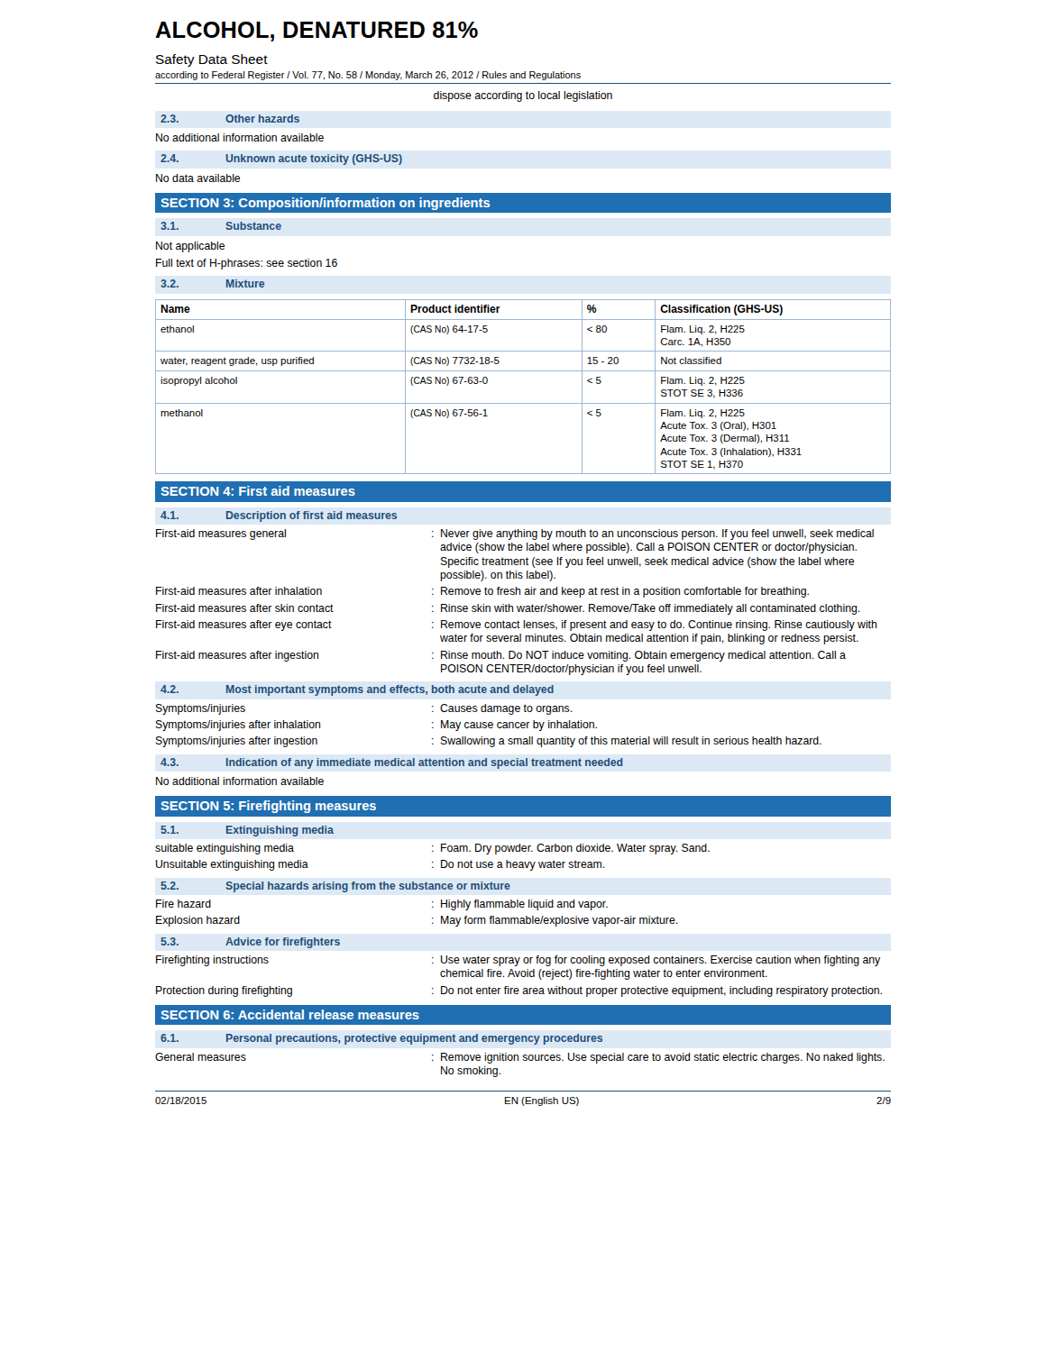ALCOHOL, DENATURED 81%
Safety Data Sheet
according to Federal Register / Vol. 77, No. 58 / Monday, March 26, 2012 / Rules and Regulations
dispose according to local legislation
2.3. Other hazards
No additional information available
2.4. Unknown acute toxicity (GHS-US)
No data available
SECTION 3: Composition/information on ingredients
3.1. Substance
Not applicable
Full text of H-phrases: see section 16
3.2. Mixture
| Name | Product identifier | % | Classification (GHS-US) |
| --- | --- | --- | --- |
| ethanol | (CAS No) 64-17-5 | < 80 | Flam. Liq. 2, H225 Carc. 1A, H350 |
| water, reagent grade, usp purified | (CAS No) 7732-18-5 | 15 - 20 | Not classified |
| isopropyl alcohol | (CAS No) 67-63-0 | < 5 | Flam. Liq. 2, H225 STOT SE 3, H336 |
| methanol | (CAS No) 67-56-1 | < 5 | Flam. Liq. 2, H225 Acute Tox. 3 (Oral), H301 Acute Tox. 3 (Dermal), H311 Acute Tox. 3 (Inhalation), H331 STOT SE 1, H370 |
SECTION 4: First aid measures
4.1. Description of first aid measures
First-aid measures general
:
Never give anything by mouth to an unconscious person. If you feel unwell, seek medical advice (show the label where possible). Call a POISON CENTER or doctor/physician. Specific treatment (see If you feel unwell, seek medical advice (show the label where possible). on this label).
First-aid measures after inhalation
:
Remove to fresh air and keep at rest in a position comfortable for breathing.
First-aid measures after skin contact
:
Rinse skin with water/shower. Remove/Take off immediately all contaminated clothing.
First-aid measures after eye contact
:
Remove contact lenses, if present and easy to do. Continue rinsing. Rinse cautiously with water for several minutes. Obtain medical attention if pain, blinking or redness persist.
First-aid measures after ingestion
:
Rinse mouth. Do NOT induce vomiting. Obtain emergency medical attention. Call a POISON CENTER/doctor/physician if you feel unwell.
4.2. Most important symptoms and effects, both acute and delayed
Symptoms/injuries
:
Causes damage to organs.
Symptoms/injuries after inhalation
:
May cause cancer by inhalation.
Symptoms/injuries after ingestion
:
Swallowing a small quantity of this material will result in serious health hazard.
4.3. Indication of any immediate medical attention and special treatment needed
No additional information available
SECTION 5: Firefighting measures
5.1. Extinguishing media
suitable extinguishing media
:
Foam. Dry powder. Carbon dioxide. Water spray. Sand.
Unsuitable extinguishing media
:
Do not use a heavy water stream.
5.2. Special hazards arising from the substance or mixture
Fire hazard
:
Highly flammable liquid and vapor.
Explosion hazard
:
May form flammable/explosive vapor-air mixture.
5.3. Advice for firefighters
Firefighting instructions
:
Use water spray or fog for cooling exposed containers. Exercise caution when fighting any chemical fire. Avoid (reject) fire-fighting water to enter environment.
Protection during firefighting
:
Do not enter fire area without proper protective equipment, including respiratory protection.
SECTION 6: Accidental release measures
6.1. Personal precautions, protective equipment and emergency procedures
General measures
:
Remove ignition sources. Use special care to avoid static electric charges. No naked lights. No smoking.
02/18/2015
EN (English US)
2/9